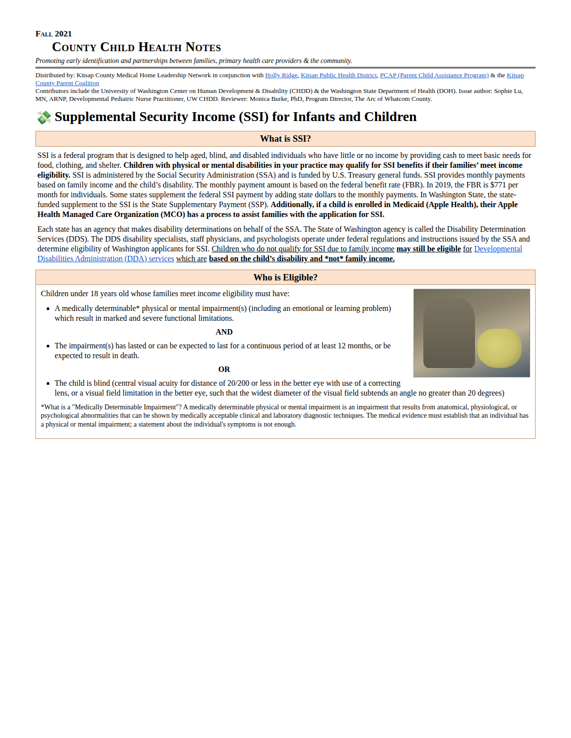Fall 2021
County Child Health Notes
Promoting early identification and partnerships between families, primary health care providers & the community.
Distributed by: Kitsap County Medical Home Leadership Network in conjunction with Holly Ridge, Kitsap Public Health District, PCAP (Parent Child Assistance Program) & the Kitsap County Parent Coalition
Contributors include the University of Washington Center on Human Development & Disability (CHDD) & the Washington State Department of Health (DOH). Issue author: Sophie Lu, MN, ARNP, Developmental Pediatric Nurse Practitioner, UW CHDD. Reviewer: Monica Burke, PhD, Program Director, The Arc of Whatcom County.
💸Supplemental Security Income (SSI) for Infants and Children
What is SSI?
SSI is a federal program that is designed to help aged, blind, and disabled individuals who have little or no income by providing cash to meet basic needs for food, clothing, and shelter. Children with physical or mental disabilities in your practice may qualify for SSI benefits if their families’ meet income eligibility. SSI is administered by the Social Security Administration (SSA) and is funded by U.S. Treasury general funds. SSI provides monthly payments based on family income and the child’s disability. The monthly payment amount is based on the federal benefit rate (FBR). In 2019, the FBR is $771 per month for individuals. Some states supplement the federal SSI payment by adding state dollars to the monthly payments. In Washington State, the state-funded supplement to the SSI is the State Supplementary Payment (SSP). Additionally, if a child is enrolled in Medicaid (Apple Health), their Apple Health Managed Care Organization (MCO) has a process to assist families with the application for SSI.
Each state has an agency that makes disability determinations on behalf of the SSA. The State of Washington agency is called the Disability Determination Services (DDS). The DDS disability specialists, staff physicians, and psychologists operate under federal regulations and instructions issued by the SSA and determine eligibility of Washington applicants for SSI. Children who do not qualify for SSI due to family income may still be eligible for Developmental Disabilities Administration (DDA) services which are based on the child’s disability and *not* family income.
Who is Eligible?
Children under 18 years old whose families meet income eligibility must have:
A medically determinable* physical or mental impairment(s) (including an emotional or learning problem) which result in marked and severe functional limitations.
AND
The impairment(s) has lasted or can be expected to last for a continuous period of at least 12 months, or be expected to result in death.
OR
The child is blind (central visual acuity for distance of 20/200 or less in the better eye with use of a correcting lens, or a visual field limitation in the better eye, such that the widest diameter of the visual field subtends an angle no greater than 20 degrees)
*What is a "Medically Determinable Impairment"? A medically determinable physical or mental impairment is an impairment that results from anatomical, physiological, or psychological abnormalities that can be shown by medically acceptable clinical and laboratory diagnostic techniques. The medical evidence must establish that an individual has a physical or mental impairment; a statement about the individual's symptoms is not enough.